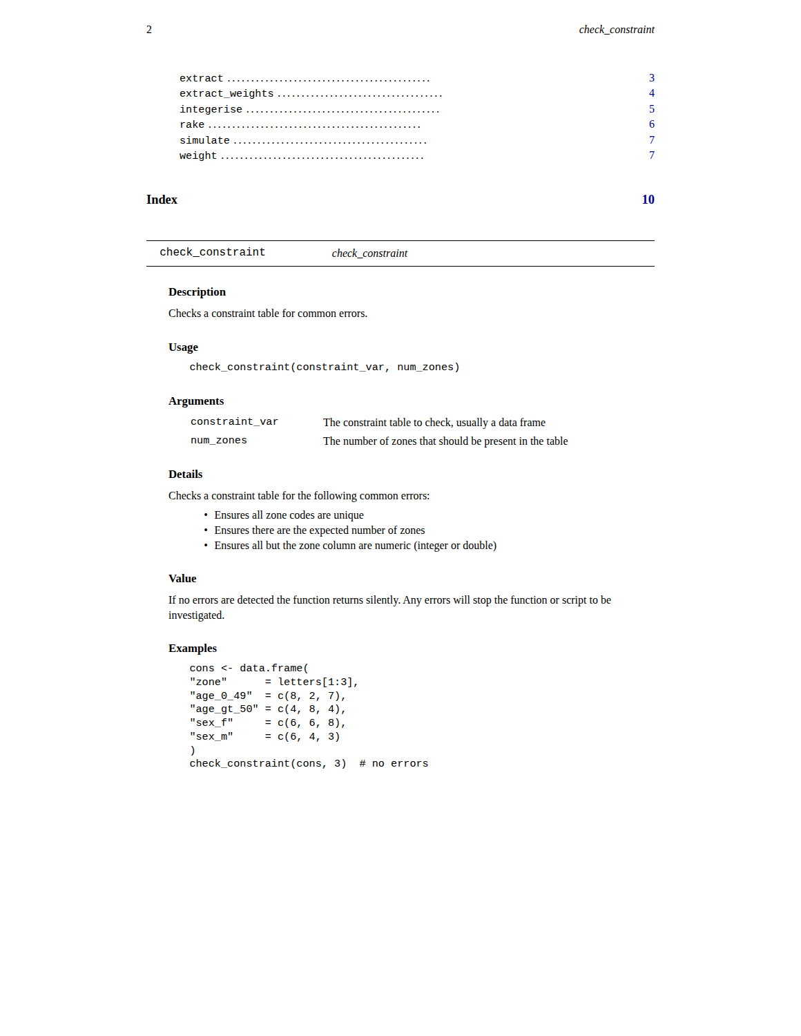2 check_constraint
extract........................................... 3
extract_weights................................... 4
integerise......................................... 5
rake............................................. 6
simulate......................................... 7
weight........................................... 7
Index 10
check_constraint check_constraint
Description
Checks a constraint table for common errors.
Usage
check_constraint(constraint_var, num_zones)
Arguments
constraint_var
The constraint table to check, usually a data frame
num_zones
The number of zones that should be present in the table
Details
Checks a constraint table for the following common errors:
Ensures all zone codes are unique
Ensures there are the expected number of zones
Ensures all but the zone column are numeric (integer or double)
Value
If no errors are detected the function returns silently. Any errors will stop the function or script to be investigated.
Examples
cons <- data.frame(
"zone"      = letters[1:3],
"age_0_49"  = c(8, 2, 7),
"age_gt_50" = c(4, 8, 4),
"sex_f"     = c(6, 6, 8),
"sex_m"     = c(6, 4, 3)
)
check_constraint(cons, 3)  # no errors